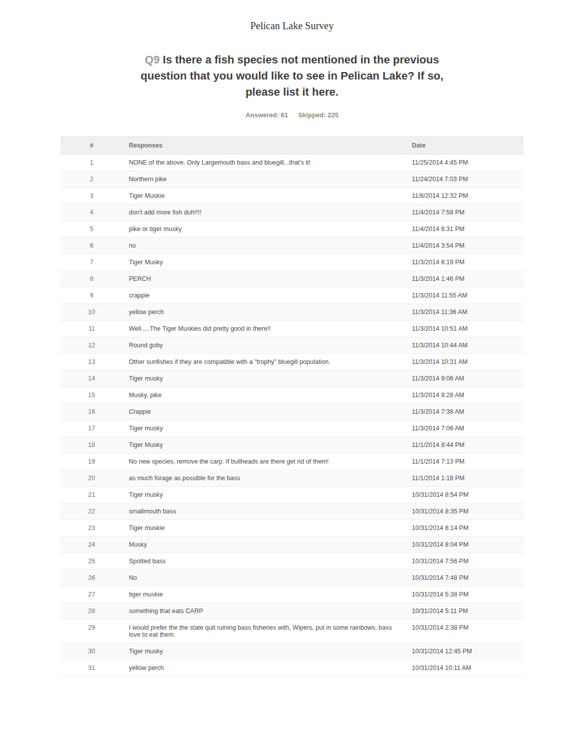Pelican Lake Survey
Q9 Is there a fish species not mentioned in the previous question that you would like to see in Pelican Lake? If so, please list it here.
Answered: 61 Skipped: 225
| # | Responses | Date |
| --- | --- | --- |
| 1 | NONE of the above. Only Largemouth bass and bluegill...that's it! | 11/25/2014 4:45 PM |
| 2 | Northern pike | 11/24/2014 7:03 PM |
| 3 | Tiger Muskie | 11/8/2014 12:32 PM |
| 4 | don't add more fish duh!!!! | 11/4/2014 7:58 PM |
| 5 | pike or tiger musky | 11/4/2014 6:31 PM |
| 6 | no | 11/4/2014 3:54 PM |
| 7 | Tiger Musky | 11/3/2014 6:19 PM |
| 8 | PERCH | 11/3/2014 1:46 PM |
| 9 | crappie | 11/3/2014 11:55 AM |
| 10 | yellow perch | 11/3/2014 11:36 AM |
| 11 | Well.....The Tiger Muskies did pretty good in there!! | 11/3/2014 10:51 AM |
| 12 | Round goby | 11/3/2014 10:44 AM |
| 13 | Other sunfishes if they are compatible with a "trophy" bluegill population. | 11/3/2014 10:31 AM |
| 14 | Tiger musky | 11/3/2014 9:06 AM |
| 15 | Musky, pike | 11/3/2014 8:28 AM |
| 16 | Crappie | 11/3/2014 7:38 AM |
| 17 | Tiger musky | 11/3/2014 7:06 AM |
| 18 | Tiger Musky | 11/1/2014 8:44 PM |
| 19 | No new species, remove the carp. If bullheads are there get rid of them! | 11/1/2014 7:13 PM |
| 20 | as much forage as possible for the bass | 11/1/2014 1:18 PM |
| 21 | Tiger musky | 10/31/2014 8:54 PM |
| 22 | smallmouth bass | 10/31/2014 8:35 PM |
| 23 | Tiger muskie | 10/31/2014 8:14 PM |
| 24 | Musky | 10/31/2014 8:04 PM |
| 25 | Spotted bass | 10/31/2014 7:56 PM |
| 26 | No | 10/31/2014 7:48 PM |
| 27 | tiger muskie | 10/31/2014 5:38 PM |
| 28 | something that eats CARP | 10/31/2014 5:11 PM |
| 29 | I would prefer the the state quit ruining bass fisheries with, Wipers, put in some rainbows, bass love to eat them. | 10/31/2014 2:38 PM |
| 30 | Tiger musky | 10/31/2014 12:45 PM |
| 31 | yellow perch | 10/31/2014 10:11 AM |